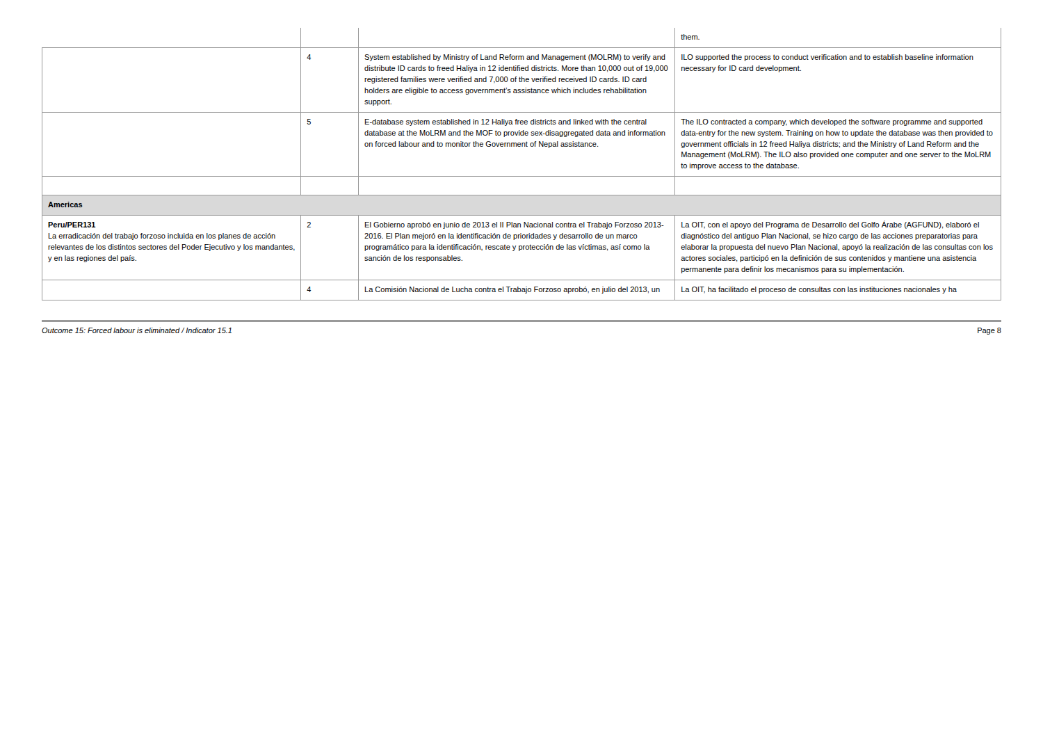| | | | them. |
| | 4 | System established by Ministry of Land Reform and Management (MOLRM) to verify and distribute ID cards to freed Haliya in 12 identified districts. More than 10,000 out of 19,000 registered families were verified and 7,000 of the verified received ID cards. ID card holders are eligible to access government’s assistance which includes rehabilitation support. | ILO supported the process to conduct verification and to establish baseline information necessary for ID card development. |
| | 5 | E-database system established in 12 Haliya free districts and linked with the central database at the MoLRM and the MOF to provide sex-disaggregated data and information on forced labour and to monitor the Government of Nepal assistance. | The ILO contracted a company, which developed the software programme and supported data-entry for the new system. Training on how to update the database was then provided to government officials in 12 freed Haliya districts; and the Ministry of Land Reform and the Management (MoLRM). The ILO also provided one computer and one server to the MoLRM to improve access to the database. |
| Americas |
| Peru/PER131 La erradicación del trabajo forzoso incluida en los planes de acción relevantes de los distintos sectores del Poder Ejecutivo y los mandantes, y en las regiones del país. | 2 | El Gobierno aprobó en junio de 2013 el II Plan Nacional contra el Trabajo Forzoso 2013-2016. El Plan mejoró en la identificación de prioridades y desarrollo de un marco programático para la identificación, rescate y protección de las víctimas, así como la sanción de los responsables. | La OIT, con el apoyo del Programa de Desarrollo del Golfo Árabe (AGFUND), elaboró el diagnóstico del antiguo Plan Nacional, se hizo cargo de las acciones preparatorias para elaborar la propuesta del nuevo Plan Nacional, apoyó la realización de las consultas con los actores sociales, participó en la definición de sus contenidos y mantiene una asistencia permanente para definir los mecanismos para su implementación. |
| | 4 | La Comisión Nacional de Lucha contra el Trabajo Forzoso aprobó, en julio del 2013, un | La OIT, ha facilitado el proceso de consultas con las instituciones nacionales y ha |
Outcome 15: Forced labour is eliminated / Indicator 15.1 Page 8